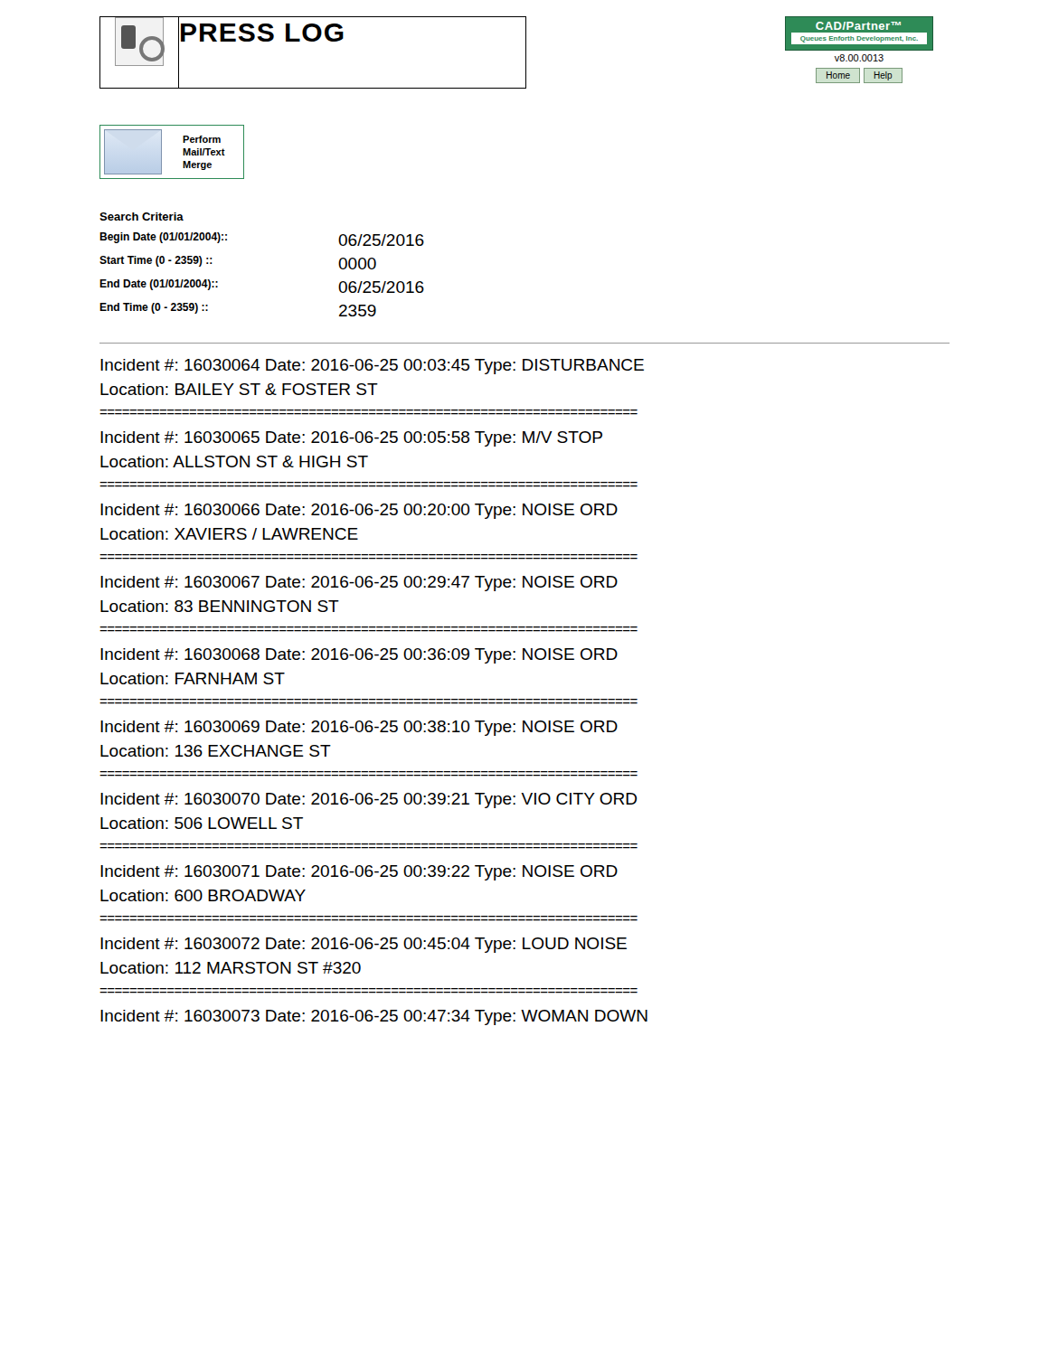| / / PRESS LOG / | CAD/Partner™ Queues Enforth Development, Inc. v8.00.0013 Home Help |
| | Perform Mail/Text Merge |
Search Criteria
| Begin Date (01/01/2004):: | 06/25/2016 |
| Start Time (0 - 2359) :: | 0000 |
| End Date (01/01/2004):: | 06/25/2016 |
| End Time (0 - 2359) :: | 2359 |
Incident #: 16030064 Date: 2016-06-25 00:03:45 Type: DISTURBANCE
Location: BAILEY ST & FOSTER ST
========================================================================
Incident #: 16030065 Date: 2016-06-25 00:05:58 Type: M/V STOP
Location: ALLSTON ST & HIGH ST
========================================================================
Incident #: 16030066 Date: 2016-06-25 00:20:00 Type: NOISE ORD
Location: XAVIERS / LAWRENCE
========================================================================
Incident #: 16030067 Date: 2016-06-25 00:29:47 Type: NOISE ORD
Location: 83 BENNINGTON ST
========================================================================
Incident #: 16030068 Date: 2016-06-25 00:36:09 Type: NOISE ORD
Location: FARNHAM ST
========================================================================
Incident #: 16030069 Date: 2016-06-25 00:38:10 Type: NOISE ORD
Location: 136 EXCHANGE ST
========================================================================
Incident #: 16030070 Date: 2016-06-25 00:39:21 Type: VIO CITY ORD
Location: 506 LOWELL ST
========================================================================
Incident #: 16030071 Date: 2016-06-25 00:39:22 Type: NOISE ORD
Location: 600 BROADWAY
========================================================================
Incident #: 16030072 Date: 2016-06-25 00:45:04 Type: LOUD NOISE
Location: 112 MARSTON ST #320
========================================================================
Incident #: 16030073 Date: 2016-06-25 00:47:34 Type: WOMAN DOWN